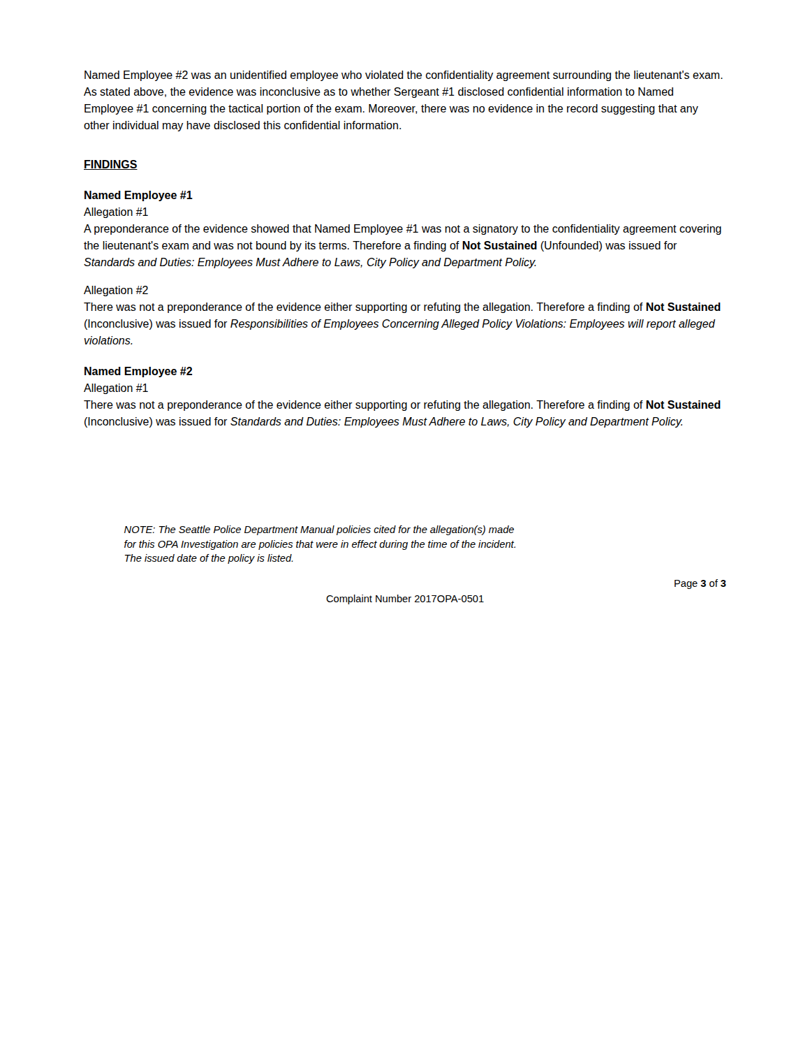Named Employee #2 was an unidentified employee who violated the confidentiality agreement surrounding the lieutenant's exam. As stated above, the evidence was inconclusive as to whether Sergeant #1 disclosed confidential information to Named Employee #1 concerning the tactical portion of the exam. Moreover, there was no evidence in the record suggesting that any other individual may have disclosed this confidential information.
FINDINGS
Named Employee #1
Allegation #1
A preponderance of the evidence showed that Named Employee #1 was not a signatory to the confidentiality agreement covering the lieutenant's exam and was not bound by its terms. Therefore a finding of Not Sustained (Unfounded) was issued for Standards and Duties: Employees Must Adhere to Laws, City Policy and Department Policy.
Allegation #2
There was not a preponderance of the evidence either supporting or refuting the allegation. Therefore a finding of Not Sustained (Inconclusive) was issued for Responsibilities of Employees Concerning Alleged Policy Violations: Employees will report alleged violations.
Named Employee #2
Allegation #1
There was not a preponderance of the evidence either supporting or refuting the allegation. Therefore a finding of Not Sustained (Inconclusive) was issued for Standards and Duties: Employees Must Adhere to Laws, City Policy and Department Policy.
NOTE: The Seattle Police Department Manual policies cited for the allegation(s) made
for this OPA Investigation are policies that were in effect during the time of the incident.
The issued date of the policy is listed.
Page 3 of 3
Complaint Number 2017OPA-0501